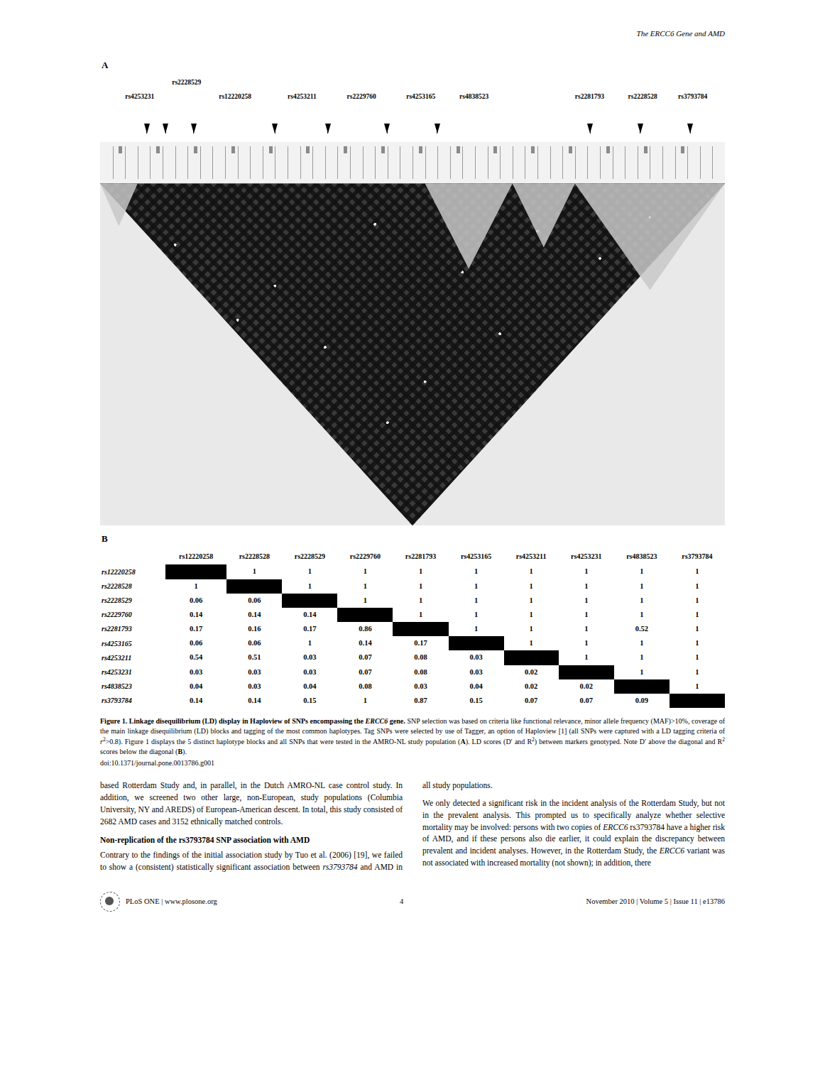The ERCC6 Gene and AMD
A
rs4253231 rs2228529 rs12220258 rs4253211 rs2229760 rs4253165 rs4838523 rs2281793 rs2228528 rs3793784
B
| | rs12220258 | rs2228528 | rs2228529 | rs2229760 | rs2281793 | rs4253165 | rs4253211 | rs4253231 | rs4838523 | rs3793784 |
| --- | --- | --- | --- | --- | --- | --- | --- | --- | --- | --- |
| rs12220258 | | 1 | 1 | 1 | 1 | 1 | 1 | 1 | 1 | 1 |
| rs2228528 | 1 | | 1 | 1 | 1 | 1 | 1 | 1 | 1 | 1 |
| rs2228529 | 0.06 | 0.06 | | 1 | 1 | 1 | 1 | 1 | 1 | 1 |
| rs2229760 | 0.14 | 0.14 | 0.14 | | 1 | 1 | 1 | 1 | 1 | 1 |
| rs2281793 | 0.17 | 0.16 | 0.17 | 0.86 | | 1 | 1 | 1 | 0.52 | 1 |
| rs4253165 | 0.06 | 0.06 | 1 | 0.14 | 0.17 | | 1 | 1 | 1 | 1 |
| rs4253211 | 0.54 | 0.51 | 0.03 | 0.07 | 0.08 | 0.03 | | 1 | 1 | 1 |
| rs4253231 | 0.03 | 0.03 | 0.03 | 0.07 | 0.08 | 0.03 | 0.02 | | 1 | 1 |
| rs4838523 | 0.04 | 0.03 | 0.04 | 0.08 | 0.03 | 0.04 | 0.02 | 0.02 | | 1 |
| rs3793784 | 0.14 | 0.14 | 0.15 | 1 | 0.87 | 0.15 | 0.07 | 0.07 | 0.09 | |
Figure 1. Linkage disequilibrium (LD) display in Haploview of SNPs encompassing the ERCC6 gene. SNP selection was based on criteria like functional relevance, minor allele frequency (MAF)>10%, coverage of the main linkage disequilibrium (LD) blocks and tagging of the most common haplotypes. Tag SNPs were selected by use of Tagger, an option of Haploview [1] (all SNPs were captured with a LD tagging criteria of r2>0.8). Figure 1 displays the 5 distinct haplotype blocks and all SNPs that were tested in the AMRO-NL study population (A). LD scores (D′ and R2) between markers genotyped. Note D′ above the diagonal and R2 scores below the diagonal (B). doi:10.1371/journal.pone.0013786.g001
based Rotterdam Study and, in parallel, in the Dutch AMRO-NL case control study. In addition, we screened two other large, non-European, study populations (Columbia University, NY and AREDS) of European-American descent. In total, this study consisted of 2682 AMD cases and 3152 ethnically matched controls.
Non-replication of the rs3793784 SNP association with AMD
Contrary to the findings of the initial association study by Tuo et al. (2006) [19], we failed to show a (consistent) statistically significant association between rs3793784 and AMD in all study populations.
We only detected a significant risk in the incident analysis of the Rotterdam Study, but not in the prevalent analysis. This prompted us to specifically analyze whether selective mortality may be involved: persons with two copies of ERCC6 rs3793784 have a higher risk of AMD, and if these persons also die earlier, it could explain the discrepancy between prevalent and incident analyses. However, in the Rotterdam Study, the ERCC6 variant was not associated with increased mortality (not shown); in addition, there
PLoS ONE | www.plosone.org
4
November 2010 | Volume 5 | Issue 11 | e13786